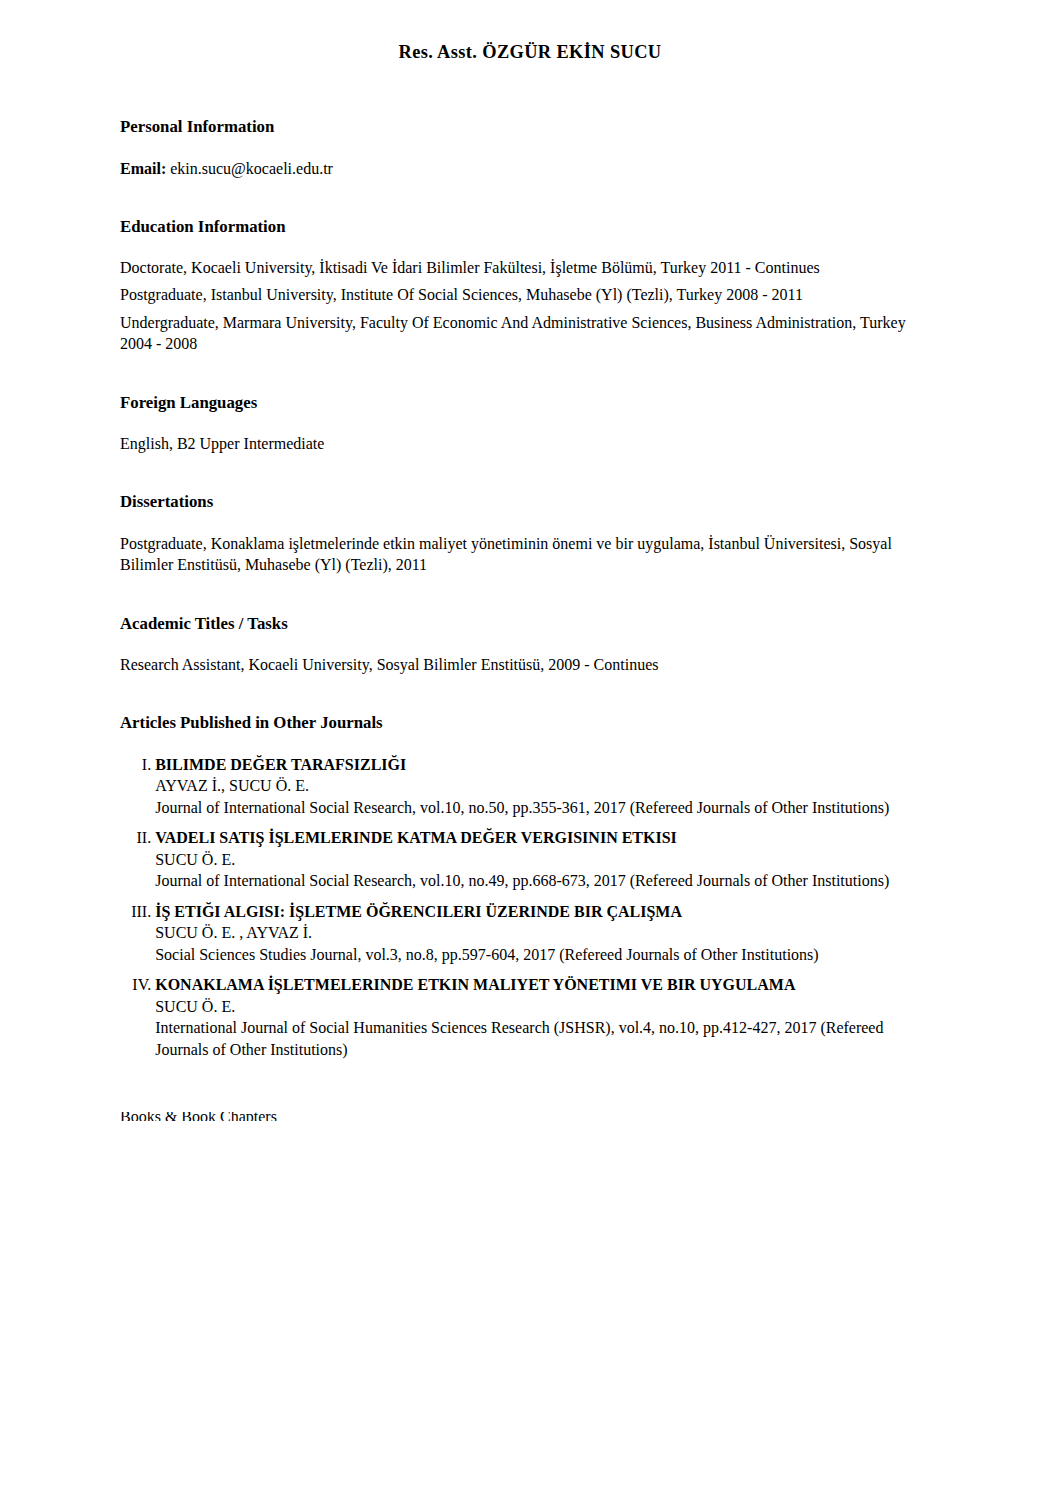Res. Asst. ÖZGÜR EKİN SUCU
Personal Information
Email: ekin.sucu@kocaeli.edu.tr
Education Information
Doctorate, Kocaeli University, İktisadi Ve İdari Bilimler Fakültesi, İşletme Bölümü, Turkey 2011 - Continues
Postgraduate, Istanbul University, Institute Of Social Sciences, Muhasebe (Yl) (Tezli), Turkey 2008 - 2011
Undergraduate, Marmara University, Faculty Of Economic And Administrative Sciences, Business Administration, Turkey 2004 - 2008
Foreign Languages
English, B2 Upper Intermediate
Dissertations
Postgraduate, Konaklama işletmelerinde etkin maliyet yönetiminin önemi ve bir uygulama, İstanbul Üniversitesi, Sosyal Bilimler Enstitüsü, Muhasebe (Yl) (Tezli), 2011
Academic Titles / Tasks
Research Assistant, Kocaeli University, Sosyal Bilimler Enstitüsü, 2009 - Continues
Articles Published in Other Journals
Bilimde Değer Tarafsızlığı AYVAZ İ., SUCU Ö. E. Journal of International Social Research, vol.10, no.50, pp.355-361, 2017 (Refereed Journals of Other Institutions)
Vadeli Satış İşlemlerinde Katma Değer Vergisinin Etkisi SUCU Ö. E. Journal of International Social Research, vol.10, no.49, pp.668-673, 2017 (Refereed Journals of Other Institutions)
İş Etiği Algısı: İşletme Öğrencileri Üzerinde Bir Çalışma SUCU Ö. E. , AYVAZ İ. Social Sciences Studies Journal, vol.3, no.8, pp.597-604, 2017 (Refereed Journals of Other Institutions)
Konaklama İşletmelerinde Etkin Maliyet Yönetimi ve Bir Uygulama SUCU Ö. E. International Journal of Social Humanities Sciences Research (JSHSR), vol.4, no.10, pp.412-427, 2017 (Refereed Journals of Other Institutions)
Books & Book Chapters